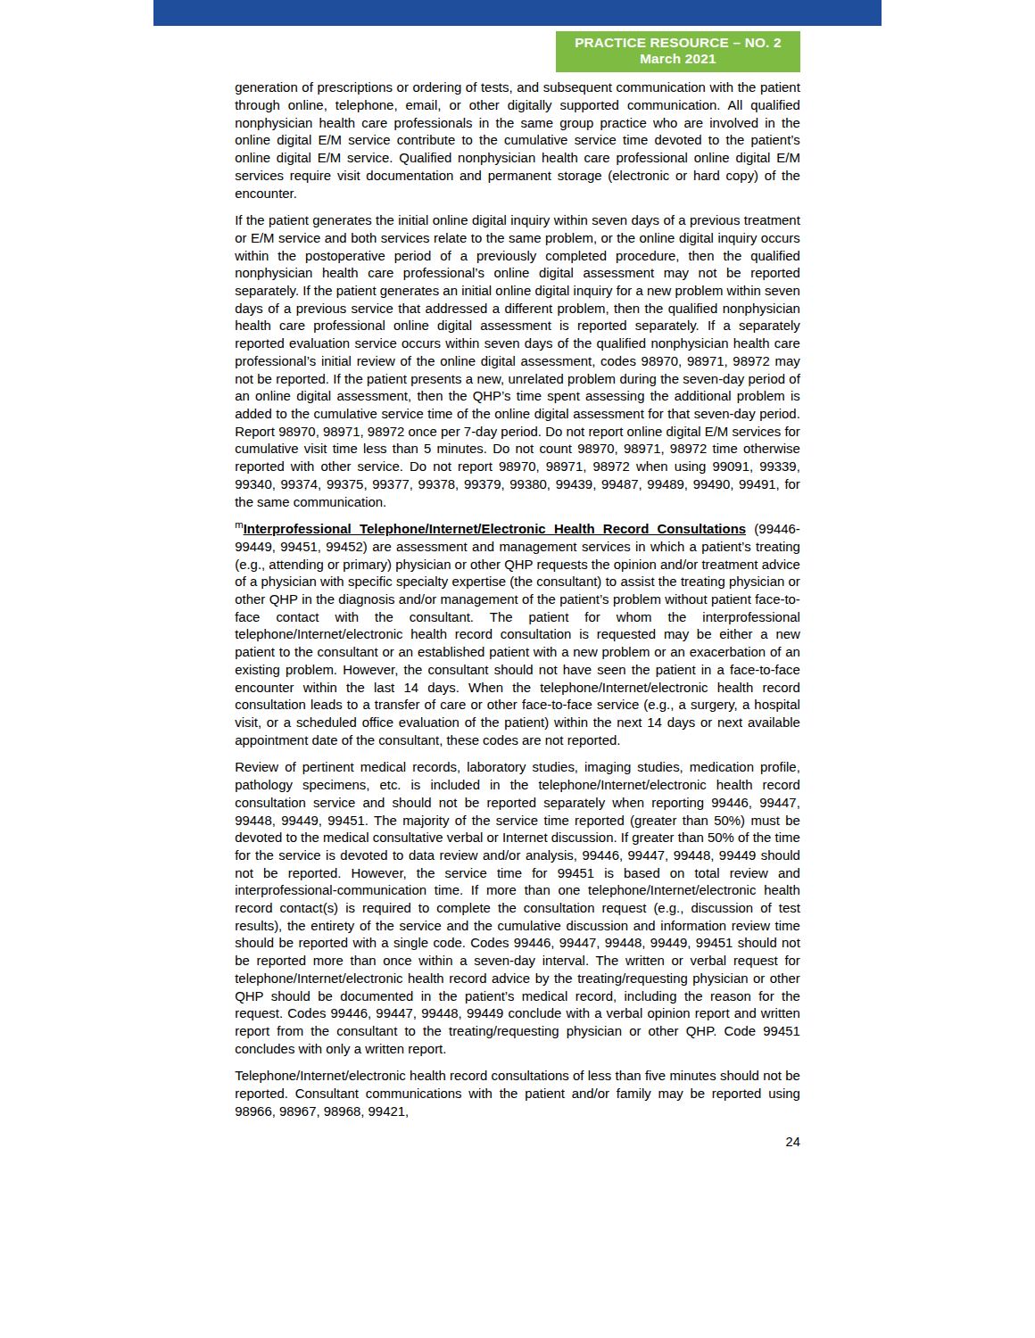PRACTICE RESOURCE – NO. 2
March 2021
generation of prescriptions or ordering of tests, and subsequent communication with the patient through online, telephone, email, or other digitally supported communication. All qualified nonphysician health care professionals in the same group practice who are involved in the online digital E/M service contribute to the cumulative service time devoted to the patient’s online digital E/M service. Qualified nonphysician health care professional online digital E/M services require visit documentation and permanent storage (electronic or hard copy) of the encounter.
If the patient generates the initial online digital inquiry within seven days of a previous treatment or E/M service and both services relate to the same problem, or the online digital inquiry occurs within the postoperative period of a previously completed procedure, then the qualified nonphysician health care professional’s online digital assessment may not be reported separately. If the patient generates an initial online digital inquiry for a new problem within seven days of a previous service that addressed a different problem, then the qualified nonphysician health care professional online digital assessment is reported separately. If a separately reported evaluation service occurs within seven days of the qualified nonphysician health care professional’s initial review of the online digital assessment, codes 98970, 98971, 98972 may not be reported. If the patient presents a new, unrelated problem during the seven-day period of an online digital assessment, then the QHP’s time spent assessing the additional problem is added to the cumulative service time of the online digital assessment for that seven-day period. Report 98970, 98971, 98972 once per 7-day period. Do not report online digital E/M services for cumulative visit time less than 5 minutes. Do not count 98970, 98971, 98972 time otherwise reported with other service. Do not report 98970, 98971, 98972 when using 99091, 99339, 99340, 99374, 99375, 99377, 99378, 99379, 99380, 99439, 99487, 99489, 99490, 99491, for the same communication.
mInterprofessional Telephone/Internet/Electronic Health Record Consultations (99446-99449, 99451, 99452) are assessment and management services in which a patient’s treating (e.g., attending or primary) physician or other QHP requests the opinion and/or treatment advice of a physician with specific specialty expertise (the consultant) to assist the treating physician or other QHP in the diagnosis and/or management of the patient’s problem without patient face-to-face contact with the consultant. The patient for whom the interprofessional telephone/Internet/electronic health record consultation is requested may be either a new patient to the consultant or an established patient with a new problem or an exacerbation of an existing problem. However, the consultant should not have seen the patient in a face-to-face encounter within the last 14 days. When the telephone/Internet/electronic health record consultation leads to a transfer of care or other face-to-face service (e.g., a surgery, a hospital visit, or a scheduled office evaluation of the patient) within the next 14 days or next available appointment date of the consultant, these codes are not reported.
Review of pertinent medical records, laboratory studies, imaging studies, medication profile, pathology specimens, etc. is included in the telephone/Internet/electronic health record consultation service and should not be reported separately when reporting 99446, 99447, 99448, 99449, 99451. The majority of the service time reported (greater than 50%) must be devoted to the medical consultative verbal or Internet discussion. If greater than 50% of the time for the service is devoted to data review and/or analysis, 99446, 99447, 99448, 99449 should not be reported. However, the service time for 99451 is based on total review and interprofessional-communication time. If more than one telephone/Internet/electronic health record contact(s) is required to complete the consultation request (e.g., discussion of test results), the entirety of the service and the cumulative discussion and information review time should be reported with a single code. Codes 99446, 99447, 99448, 99449, 99451 should not be reported more than once within a seven-day interval. The written or verbal request for telephone/Internet/electronic health record advice by the treating/requesting physician or other QHP should be documented in the patient’s medical record, including the reason for the request. Codes 99446, 99447, 99448, 99449 conclude with a verbal opinion report and written report from the consultant to the treating/requesting physician or other QHP. Code 99451 concludes with only a written report.
Telephone/Internet/electronic health record consultations of less than five minutes should not be reported. Consultant communications with the patient and/or family may be reported using 98966, 98967, 98968, 99421,
24